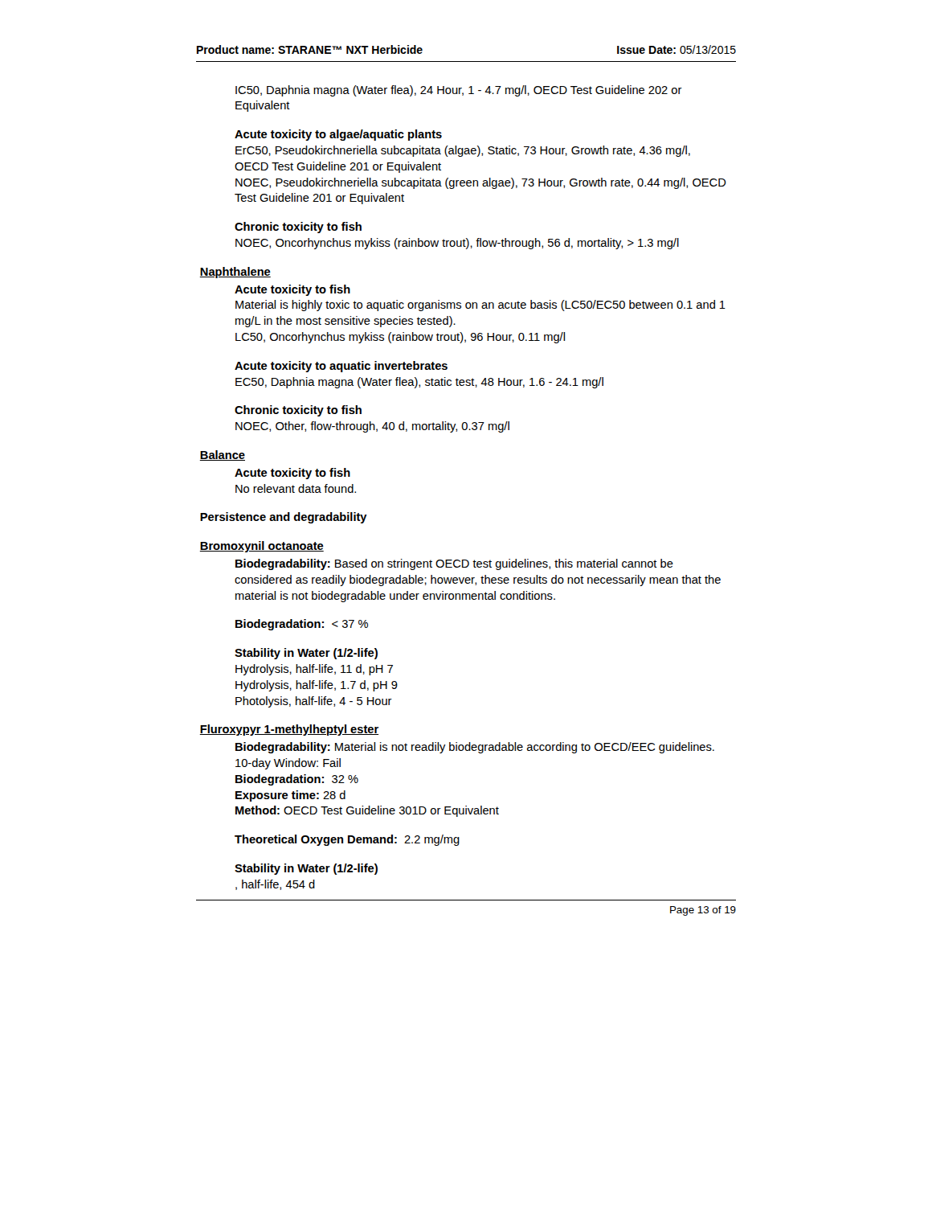Product name: STARANE™ NXT Herbicide Issue Date: 05/13/2015
IC50, Daphnia magna (Water flea), 24 Hour, 1 - 4.7 mg/l, OECD Test Guideline 202 or
Equivalent
Acute toxicity to algae/aquatic plants
ErC50, Pseudokirchneriella subcapitata (algae), Static, 73 Hour, Growth rate, 4.36 mg/l,
OECD Test Guideline 201 or Equivalent
NOEC, Pseudokirchneriella subcapitata (green algae), 73 Hour, Growth rate, 0.44 mg/l, OECD
Test Guideline 201 or Equivalent
Chronic toxicity to fish
NOEC, Oncorhynchus mykiss (rainbow trout), flow-through, 56 d, mortality, > 1.3 mg/l
Naphthalene
Acute toxicity to fish
Material is highly toxic to aquatic organisms on an acute basis (LC50/EC50 between 0.1 and 1
mg/L in the most sensitive species tested).
LC50, Oncorhynchus mykiss (rainbow trout), 96 Hour, 0.11 mg/l
Acute toxicity to aquatic invertebrates
EC50, Daphnia magna (Water flea), static test, 48 Hour, 1.6 - 24.1 mg/l
Chronic toxicity to fish
NOEC, Other, flow-through, 40 d, mortality, 0.37 mg/l
Balance
Acute toxicity to fish
No relevant data found.
Persistence and degradability
Bromoxynil octanoate
Biodegradability: Based on stringent OECD test guidelines, this material cannot be
considered as readily biodegradable; however, these results do not necessarily mean that the
material is not biodegradable under environmental conditions.
Biodegradation: < 37 %
Stability in Water (1/2-life)
Hydrolysis, half-life, 11 d, pH 7
Hydrolysis, half-life, 1.7 d, pH 9
Photolysis, half-life, 4 - 5 Hour
Fluroxypyr 1-methylheptyl ester
Biodegradability: Material is not readily biodegradable according to OECD/EEC guidelines.
10-day Window: Fail
Biodegradation: 32 %
Exposure time: 28 d
Method: OECD Test Guideline 301D or Equivalent
Theoretical Oxygen Demand: 2.2 mg/mg
Stability in Water (1/2-life)
, half-life, 454 d
Page 13 of 19